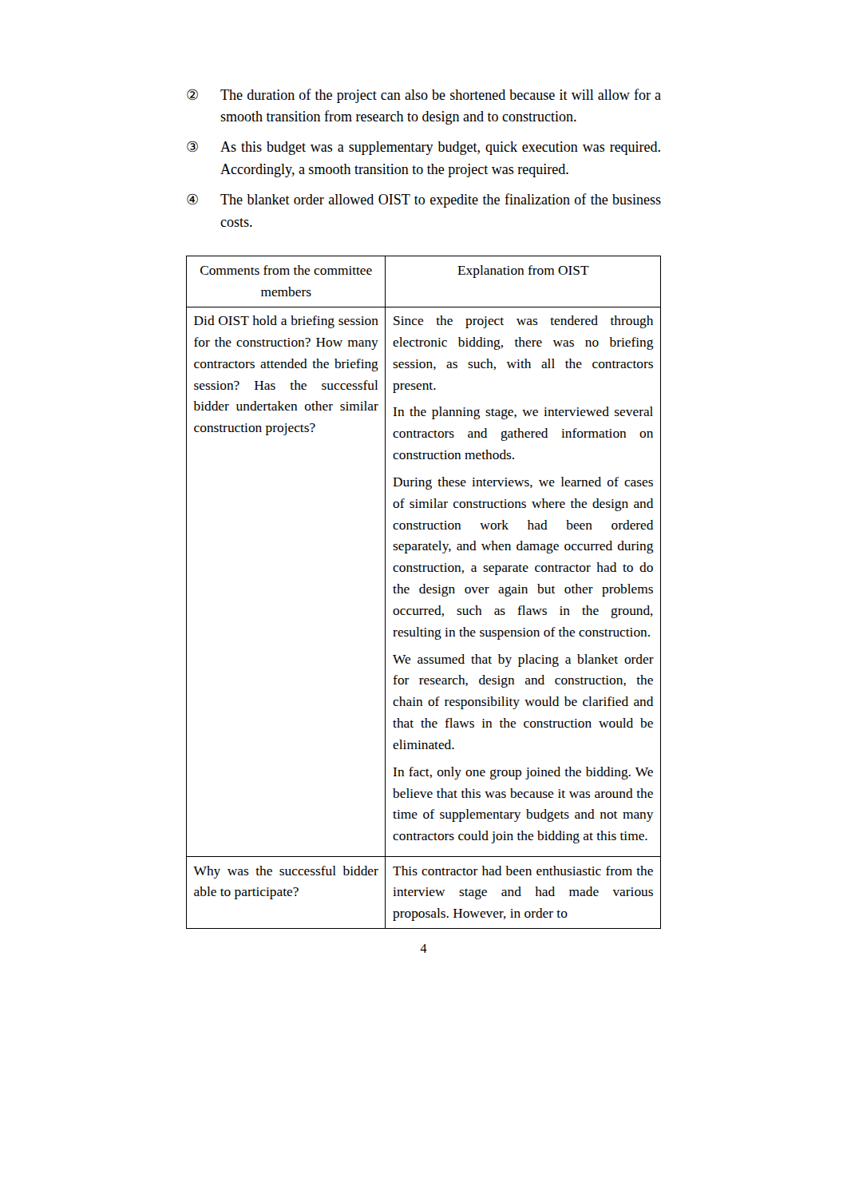② The duration of the project can also be shortened because it will allow for a smooth transition from research to design and to construction.
③ As this budget was a supplementary budget, quick execution was required. Accordingly, a smooth transition to the project was required.
④ The blanket order allowed OIST to expedite the finalization of the business costs.
| Comments from the committee members | Explanation from OIST |
| --- | --- |
| Did OIST hold a briefing session for the construction? How many contractors attended the briefing session? Has the successful bidder undertaken other similar construction projects? | Since the project was tendered through electronic bidding, there was no briefing session, as such, with all the contractors present. In the planning stage, we interviewed several contractors and gathered information on construction methods. During these interviews, we learned of cases of similar constructions where the design and construction work had been ordered separately, and when damage occurred during construction, a separate contractor had to do the design over again but other problems occurred, such as flaws in the ground, resulting in the suspension of the construction. We assumed that by placing a blanket order for research, design and construction, the chain of responsibility would be clarified and that the flaws in the construction would be eliminated. In fact, only one group joined the bidding. We believe that this was because it was around the time of supplementary budgets and not many contractors could join the bidding at this time. |
| Why was the successful bidder able to participate? | This contractor had been enthusiastic from the interview stage and had made various proposals. However, in order to |
4